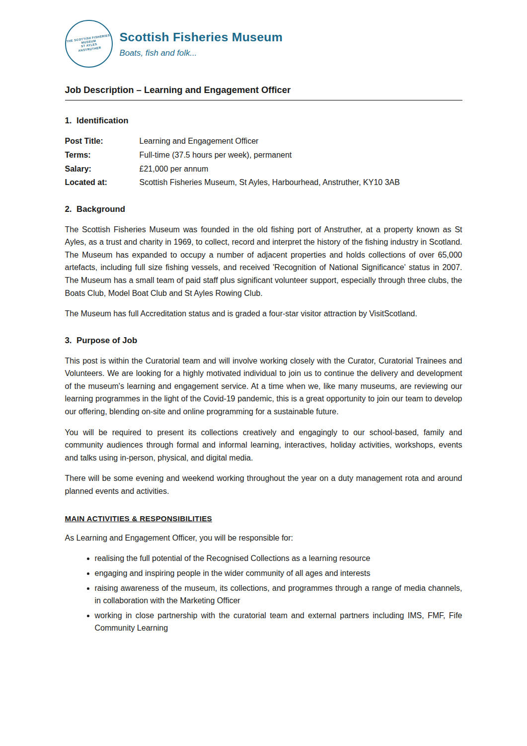THE SCOTTISH FISHERIES MUSEUM
ST AYLES
ANSTRUTHER
Scottish Fisheries Museum
Boats, fish and folk...
Job Description – Learning and Engagement Officer
1. Identification
Post Title:
Learning and Engagement Officer
Terms:
Full-time (37.5 hours per week), permanent
Salary:
£21,000 per annum
Located at:
Scottish Fisheries Museum, St Ayles, Harbourhead, Anstruther, KY10 3AB
2. Background
The Scottish Fisheries Museum was founded in the old fishing port of Anstruther, at a property known as St Ayles, as a trust and charity in 1969, to collect, record and interpret the history of the fishing industry in Scotland. The Museum has expanded to occupy a number of adjacent properties and holds collections of over 65,000 artefacts, including full size fishing vessels, and received 'Recognition of National Significance' status in 2007. The Museum has a small team of paid staff plus significant volunteer support, especially through three clubs, the Boats Club, Model Boat Club and St Ayles Rowing Club.
The Museum has full Accreditation status and is graded a four-star visitor attraction by VisitScotland.
3. Purpose of Job
This post is within the Curatorial team and will involve working closely with the Curator, Curatorial Trainees and Volunteers. We are looking for a highly motivated individual to join us to continue the delivery and development of the museum's learning and engagement service. At a time when we, like many museums, are reviewing our learning programmes in the light of the Covid-19 pandemic, this is a great opportunity to join our team to develop our offering, blending on-site and online programming for a sustainable future.
You will be required to present its collections creatively and engagingly to our school-based, family and community audiences through formal and informal learning, interactives, holiday activities, workshops, events and talks using in-person, physical, and digital media.
There will be some evening and weekend working throughout the year on a duty management rota and around planned events and activities.
Main Activities & Responsibilities
As Learning and Engagement Officer, you will be responsible for:
realising the full potential of the Recognised Collections as a learning resource
engaging and inspiring people in the wider community of all ages and interests
raising awareness of the museum, its collections, and programmes through a range of media channels, in collaboration with the Marketing Officer
working in close partnership with the curatorial team and external partners including IMS, FMF, Fife Community Learning